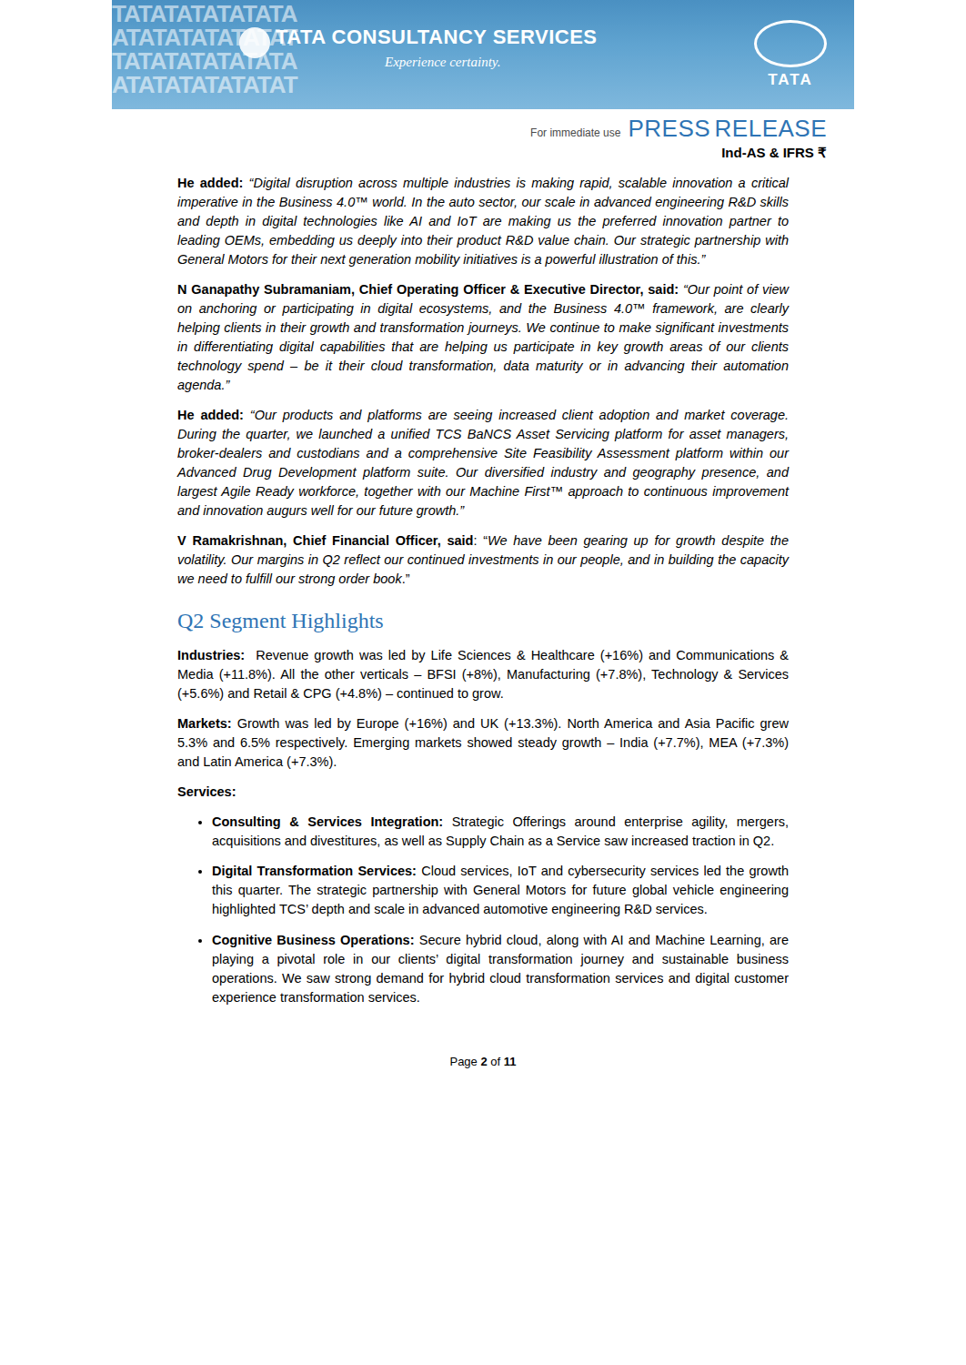TATATATATATATA
ATATATATATATAT
TATATATATATATA
ATATATATATATAT
TATA CONSULTANCY SERVICES
Experience certainty.
TATA
For immediate use PRESS RELEASE
Ind-AS & IFRS ₹
He added: “Digital disruption across multiple industries is making rapid, scalable innovation a critical imperative in the Business 4.0™ world. In the auto sector, our scale in advanced engineering R&D skills and depth in digital technologies like AI and IoT are making us the preferred innovation partner to leading OEMs, embedding us deeply into their product R&D value chain. Our strategic partnership with General Motors for their next generation mobility initiatives is a powerful illustration of this.”
N Ganapathy Subramaniam, Chief Operating Officer & Executive Director, said: “Our point of view on anchoring or participating in digital ecosystems, and the Business 4.0™ framework, are clearly helping clients in their growth and transformation journeys. We continue to make significant investments in differentiating digital capabilities that are helping us participate in key growth areas of our clients technology spend – be it their cloud transformation, data maturity or in advancing their automation agenda.”
He added: “Our products and platforms are seeing increased client adoption and market coverage. During the quarter, we launched a unified TCS BaNCS Asset Servicing platform for asset managers, broker-dealers and custodians and a comprehensive Site Feasibility Assessment platform within our Advanced Drug Development platform suite. Our diversified industry and geography presence, and largest Agile Ready workforce, together with our Machine First™ approach to continuous improvement and innovation augurs well for our future growth.”
V Ramakrishnan, Chief Financial Officer, said: “We have been gearing up for growth despite the volatility. Our margins in Q2 reflect our continued investments in our people, and in building the capacity we need to fulfill our strong order book.”
Q2 Segment Highlights
Industries: Revenue growth was led by Life Sciences & Healthcare (+16%) and Communications & Media (+11.8%). All the other verticals – BFSI (+8%), Manufacturing (+7.8%), Technology & Services (+5.6%) and Retail & CPG (+4.8%) – continued to grow.
Markets: Growth was led by Europe (+16%) and UK (+13.3%). North America and Asia Pacific grew 5.3% and 6.5% respectively. Emerging markets showed steady growth – India (+7.7%), MEA (+7.3%) and Latin America (+7.3%).
Services:
Consulting & Services Integration: Strategic Offerings around enterprise agility, mergers, acquisitions and divestitures, as well as Supply Chain as a Service saw increased traction in Q2.
Digital Transformation Services: Cloud services, IoT and cybersecurity services led the growth this quarter. The strategic partnership with General Motors for future global vehicle engineering highlighted TCS’ depth and scale in advanced automotive engineering R&D services.
Cognitive Business Operations: Secure hybrid cloud, along with AI and Machine Learning, are playing a pivotal role in our clients’ digital transformation journey and sustainable business operations. We saw strong demand for hybrid cloud transformation services and digital customer experience transformation services.
Page 2 of 11